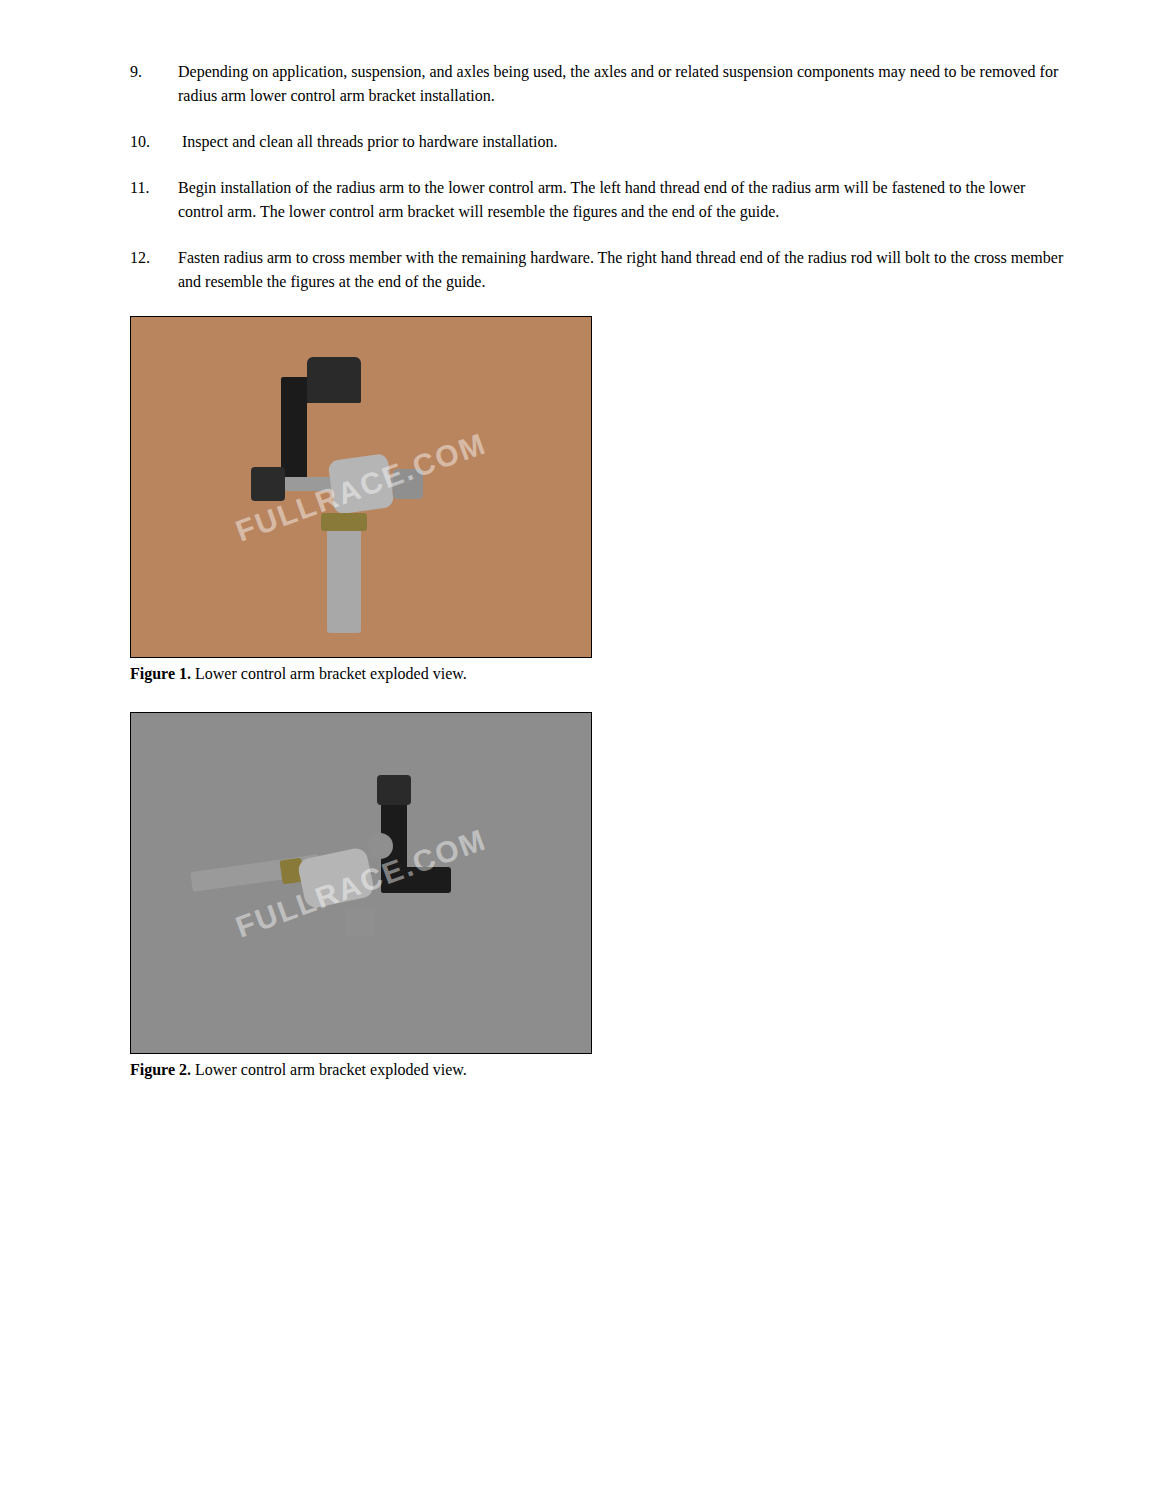9. Depending on application, suspension, and axles being used, the axles and or related suspension components may need to be removed for radius arm lower control arm bracket installation.
10. Inspect and clean all threads prior to hardware installation.
11. Begin installation of the radius arm to the lower control arm. The left hand thread end of the radius arm will be fastened to the lower control arm. The lower control arm bracket will resemble the figures and the end of the guide.
12. Fasten radius arm to cross member with the remaining hardware. The right hand thread end of the radius rod will bolt to the cross member and resemble the figures at the end of the guide.
FULLRACE.COM
Figure 1. Lower control arm bracket exploded view.
FULLRACE.COM
Figure 2. Lower control arm bracket exploded view.